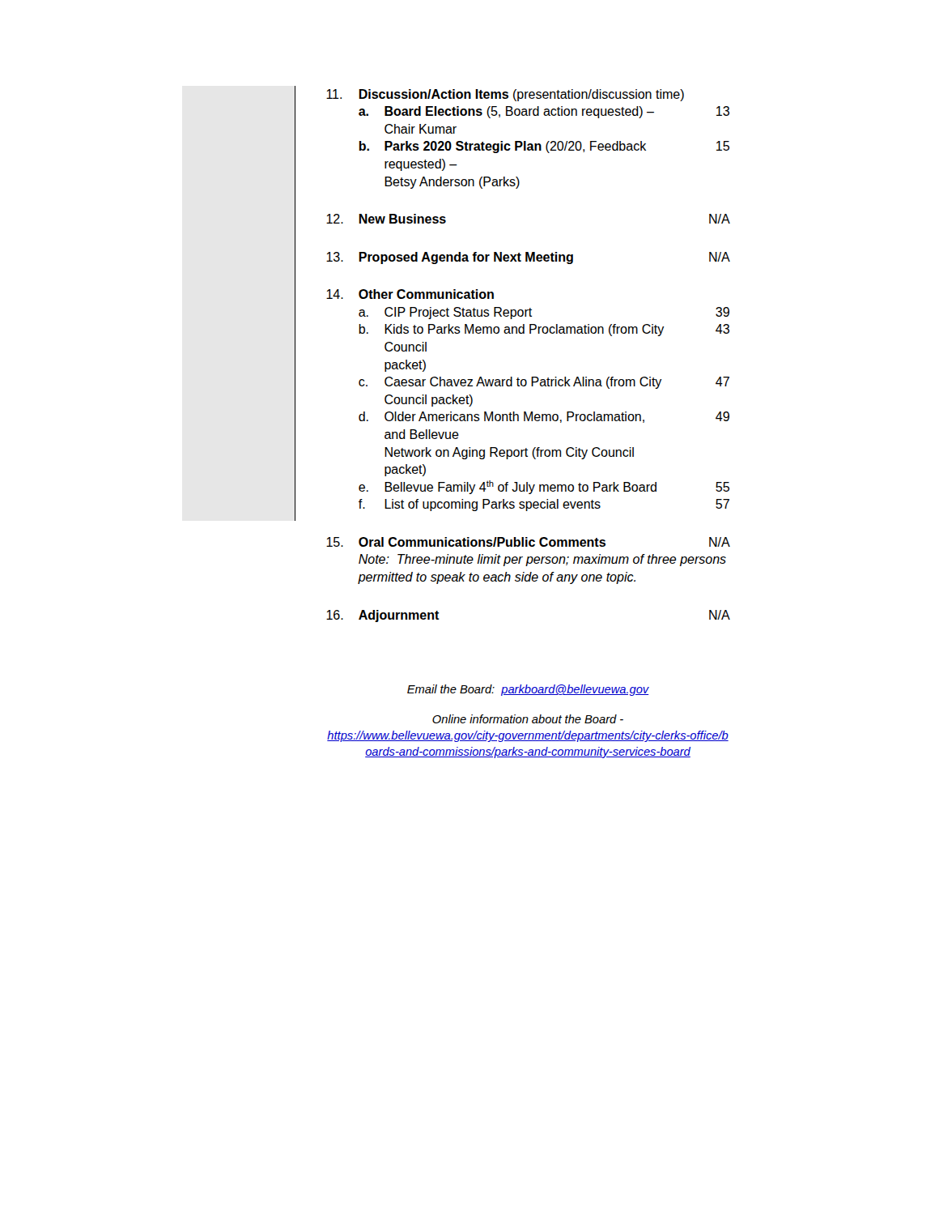| 11. | Discussion/Action Items (presentation/discussion time) | |
| | a. Board Elections (5, Board action requested) – Chair Kumar 13 b. Parks 2020 Strategic Plan (20/20, Feedback requested) – Betsy Anderson (Parks) 15 |
| 12. | New Business | N/A |
| 13. | Proposed Agenda for Next Meeting | N/A |
| 14. | Other Communication | |
| | a. CIP Project Status Report 39 b. Kids to Parks Memo and Proclamation (from City Council packet) 43 c. Caesar Chavez Award to Patrick Alina (from City Council packet) 47 d. Older Americans Month Memo, Proclamation, and Bellevue Network on Aging Report (from City Council packet) 49 e. Bellevue Family 4 th of July memo to Park Board 55 f. List of upcoming Parks special events 57 |
| 15. | Oral Communications/Public Comments | N/A |
| | Note: Three-minute limit per person; maximum of three persons permitted to speak to each side of any one topic. |
| 16. | Adjournment | N/A |
Email the Board: parkboard@bellevuewa.gov
Online information about the Board -
https://www.bellevuewa.gov/city-government/departments/city-clerks-office/boards-and-commissions/parks-and-community-services-board